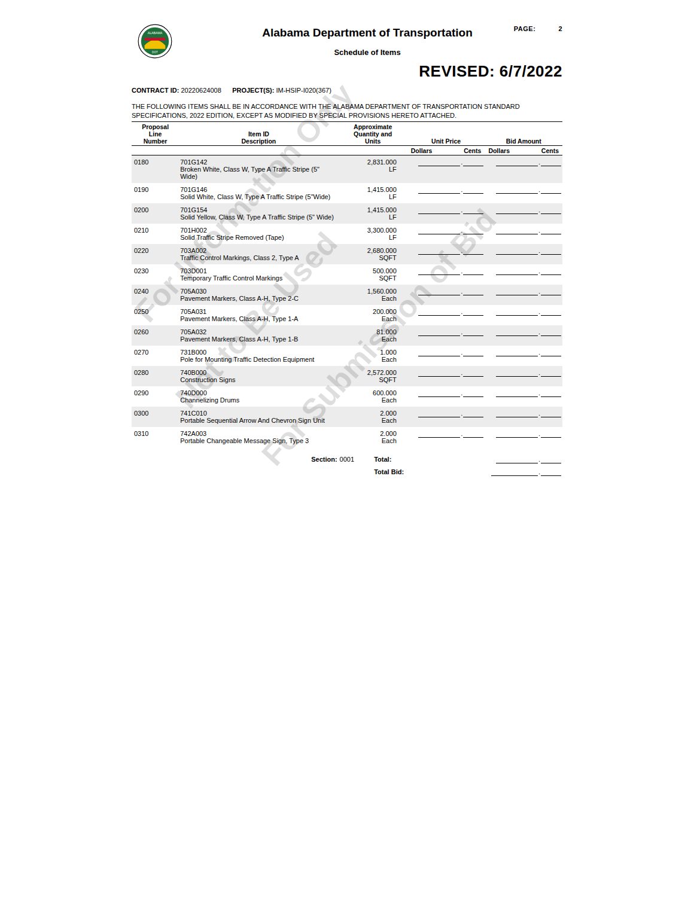ALABAMA DOT
Alabama Department of Transportation
Schedule of Items
PAGE:2
REVISED: 6/7/2022
CONTRACT ID: 20220624008 PROJECT(S): IM-HSIP-I020(367)
THE FOLLOWING ITEMS SHALL BE IN ACCORDANCE WITH THE ALABAMA DEPARTMENT OF TRANSPORTATION STANDARD SPECIFICATIONS, 2022 EDITION, EXCEPT AS MODIFIED BY SPECIAL PROVISIONS HERETO ATTACHED.
| Proposal Line Number | Item ID Description | Approximate Quantity and Units | Unit Price | Bid Amount |
| --- | --- | --- | --- | --- |
| | | | Dollars Cents | Dollars Cents |
| 0180 | 701G142 Broken White, Class W, Type A Traffic Stripe (5" Wide) | 2,831.000 LF | . | . |
| 0190 | 701G146 Solid White, Class W, Type A Traffic Stripe (5"Wide) | 1,415.000 LF | . | . |
| 0200 | 701G154 Solid Yellow, Class W, Type A Traffic Stripe (5" Wide) | 1,415.000 LF | . | . |
| 0210 | 701H002 Solid Traffic Stripe Removed (Tape) | 3,300.000 LF | . | . |
| 0220 | 703A002 Traffic Control Markings, Class 2, Type A | 2,680.000 SQFT | . | . |
| 0230 | 703D001 Temporary Traffic Control Markings | 500.000 SQFT | . | . |
| 0240 | 705A030 Pavement Markers, Class A-H, Type 2-C | 1,560.000 Each | . | . |
| 0250 | 705A031 Pavement Markers, Class A-H, Type 1-A | 200.000 Each | . | . |
| 0260 | 705A032 Pavement Markers, Class A-H, Type 1-B | 81.000 Each | . | . |
| 0270 | 731B000 Pole for Mounting Traffic Detection Equipment | 1.000 Each | . | . |
| 0280 | 740B000 Construction Signs | 2,572.000 SQFT | . | . |
| 0290 | 740D000 Channelizing Drums | 600.000 Each | . | . |
| 0300 | 741C010 Portable Sequential Arrow And Chevron Sign Unit | 2.000 Each | . | . |
| 0310 | 742A003 Portable Changeable Message Sign, Type 3 | 2.000 Each | . | . |
| Section: | 0001 | Total: | . |
| | | Total Bid: | . |
For Information Only
Not to Be Used
For Submission of Bid